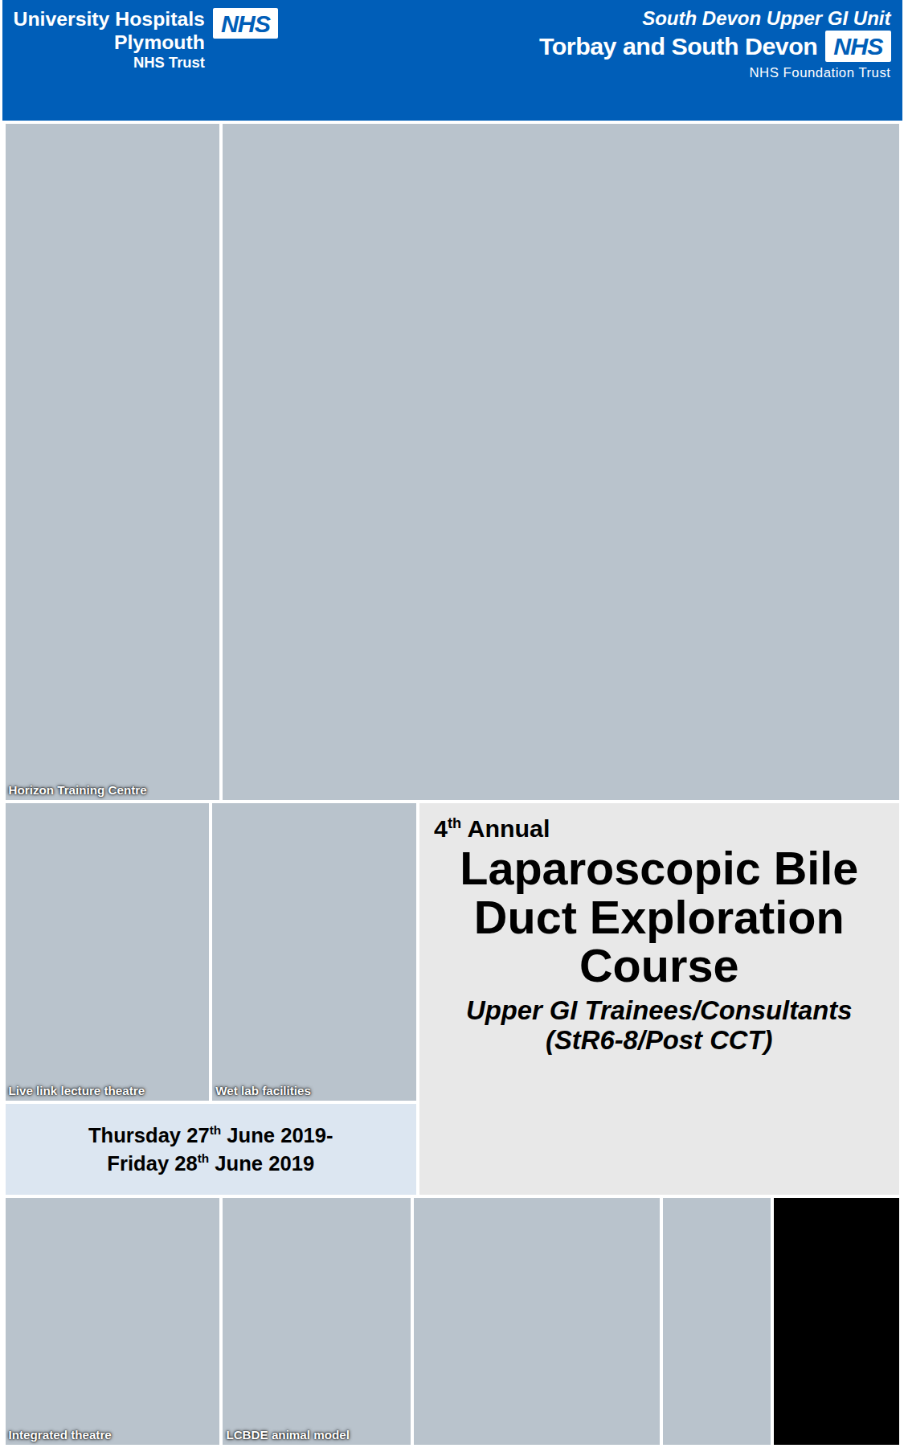University Hospitals
Plymouth NHS Trust
NHS
South Devon Upper GI Unit
Torbay and South Devon NHS
NHS Foundation Trust
Horizon Training Centre
Live link lecture theatre
Wet lab facilities
Thursday 27th June 2019-
Friday 28th June 2019
4th Annual
Laparoscopic Bile Duct Exploration Course
Upper GI Trainees/Consultants (StR6-8/Post CCT)
Integrated theatre
LCBDE animal model